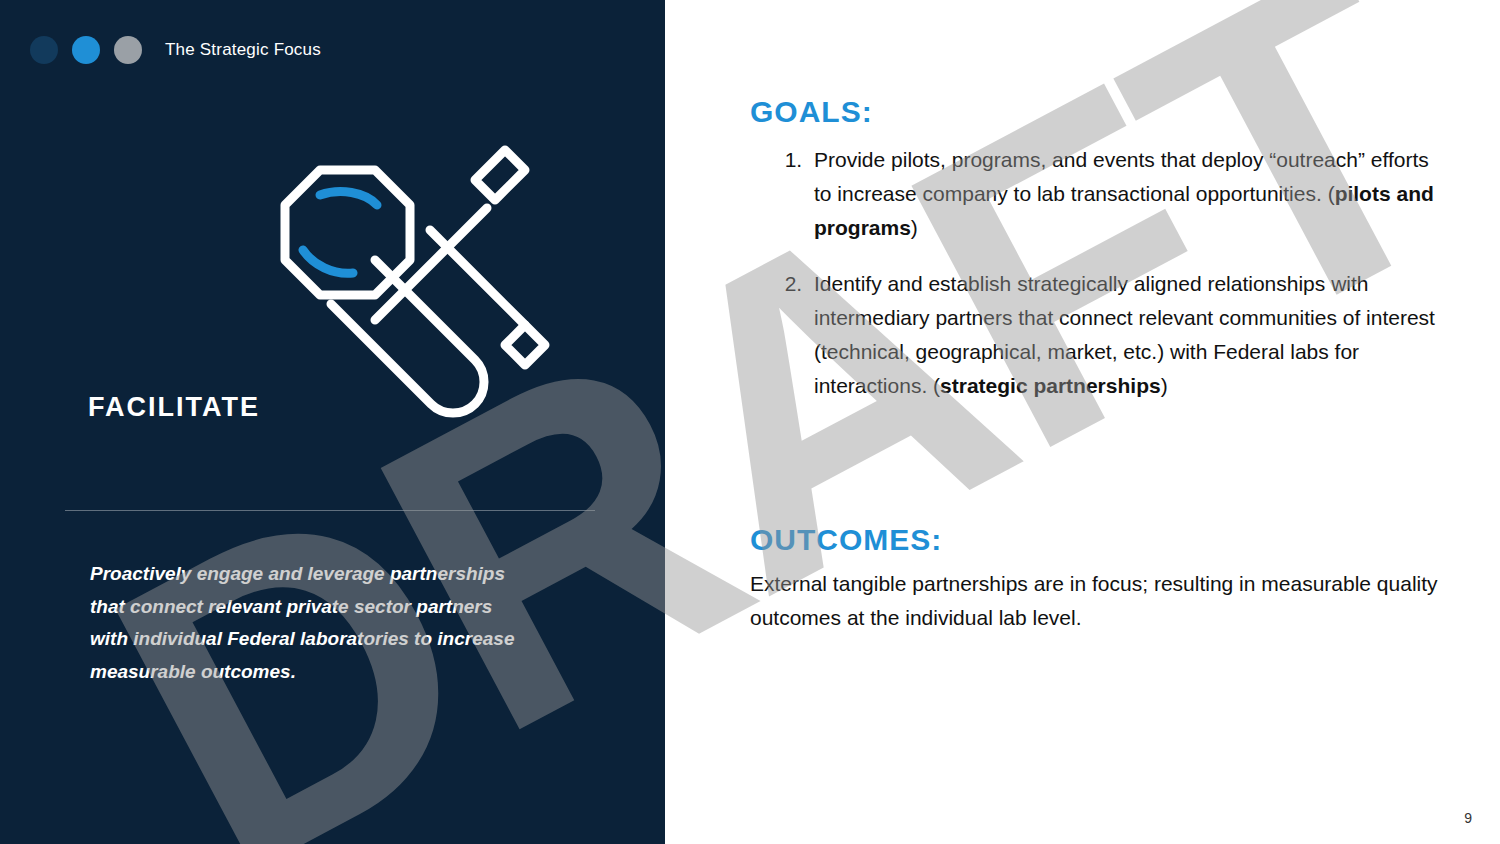The Strategic Focus
FACILITATE
Proactively engage and leverage partnerships that connect relevant private sector partners with individual Federal laboratories to increase measurable outcomes.
GOALS:
Provide pilots, programs, and events that deploy “outreach” efforts to increase company to lab transactional opportunities. (pilots and programs)
Identify and establish strategically aligned relationships with intermediary partners that connect relevant communities of interest (technical, geographical, market, etc.) with Federal labs for interactions. (strategic partnerships)
OUTCOMES:
External tangible partnerships are in focus; resulting in measurable quality outcomes at the individual lab level.
DRAFT
9